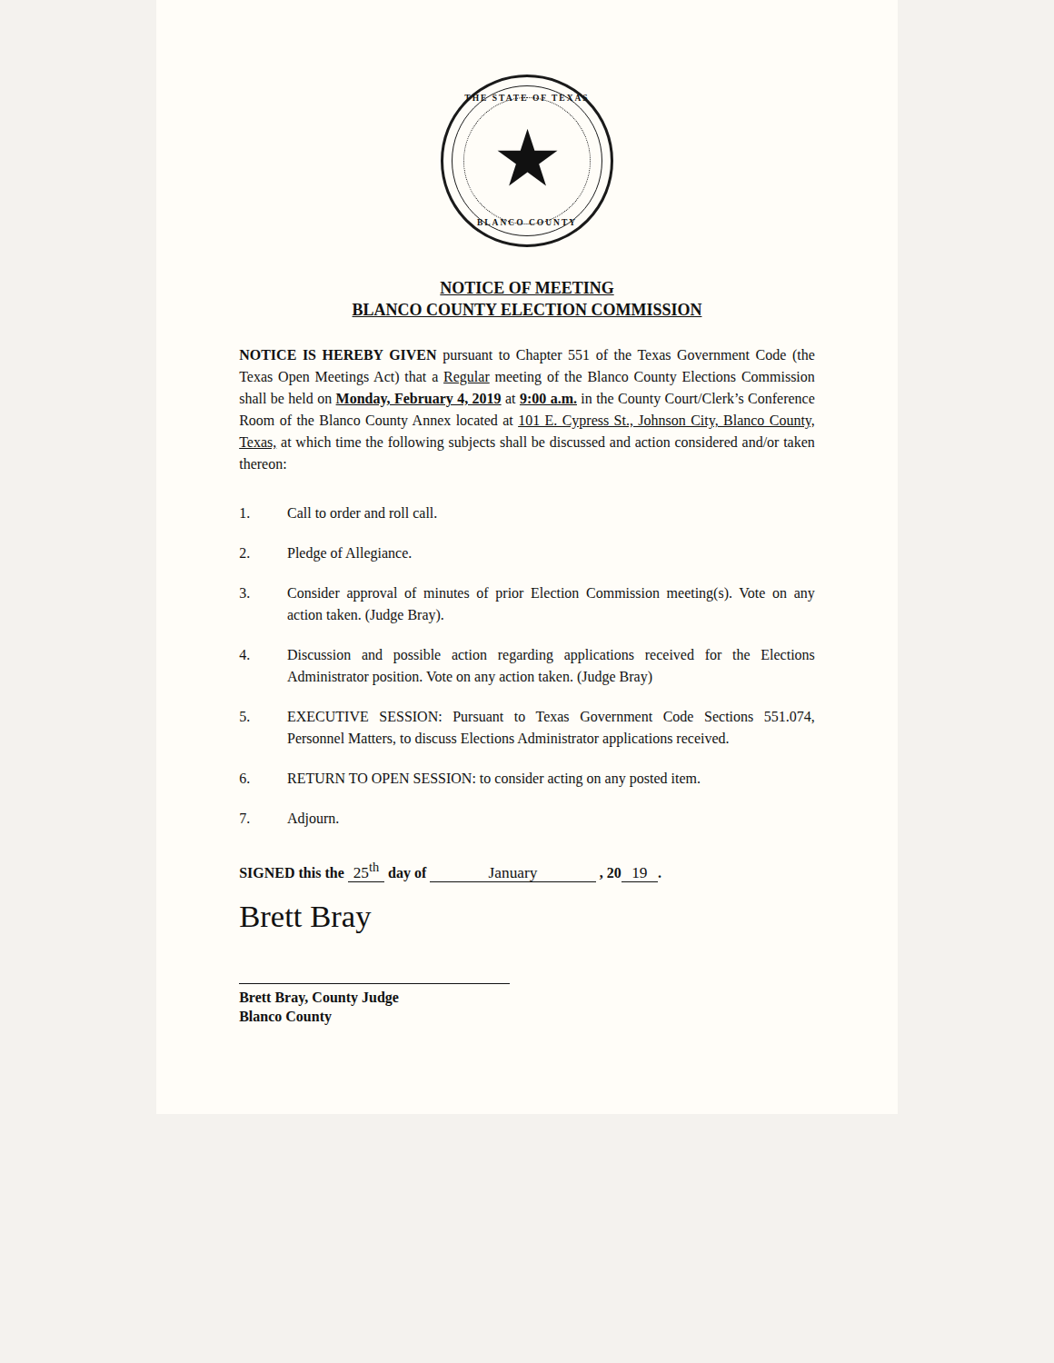The State of Texas
Blanco County
★
NOTICE OF MEETING BLANCO COUNTY ELECTION COMMISSION
NOTICE IS HEREBY GIVEN pursuant to Chapter 551 of the Texas Government Code (the Texas Open Meetings Act) that a Regular meeting of the Blanco County Elections Commission shall be held on Monday, February 4, 2019 at 9:00 a.m. in the County Court/Clerk’s Conference Room of the Blanco County Annex located at 101 E. Cypress St., Johnson City, Blanco County, Texas, at which time the following subjects shall be discussed and action considered and/or taken thereon:
1. Call to order and roll call.
2. Pledge of Allegiance.
3. Consider approval of minutes of prior Election Commission meeting(s). Vote on any action taken. (Judge Bray).
4. Discussion and possible action regarding applications received for the Elections Administrator position. Vote on any action taken. (Judge Bray)
5. EXECUTIVE SESSION: Pursuant to Texas Government Code Sections 551.074, Personnel Matters, to discuss Elections Administrator applications received.
6. RETURN TO OPEN SESSION: to consider acting on any posted item.
7. Adjourn.
SIGNED this the 25th day of January , 2019.
Brett Bray
Brett Bray, County Judge
Blanco County